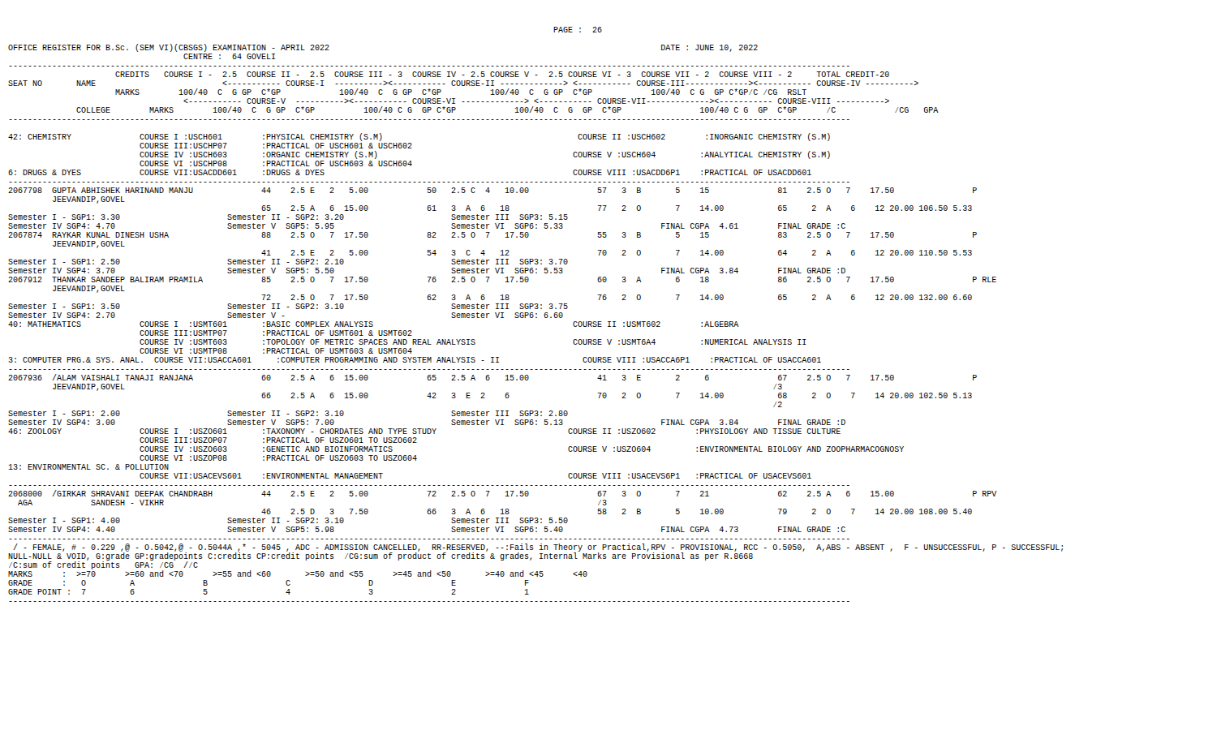PAGE :  26

OFFICE REGISTER FOR B.Sc. (SEM VI)(CBSGS) EXAMINATION - APRIL 2022                                                                    DATE : JUNE 10, 2022
                                    CENTRE :  64 GOVELI
-----------------------------------------------------------------------------------------------------------------------------------------------------------------------------
                      CREDITS   COURSE I -  2.5  COURSE II -  2.5  COURSE III - 3  COURSE IV - 2.5 COURSE V -  2.5 COURSE VI - 3  COURSE VII - 2  COURSE VIII - 2     TOTAL CREDIT-20
SEAT NO       NAME                          <----------- COURSE-I  ----------><----------- COURSE-II -------------> <----------- COURSE-III-------------><----------- COURSE-IV ---------->
                      MARKS        100/40  C  G GP  C*GP            100/40  C  G GP  C*GP          100/40  C  G GP  C*GP            100/40  C G  GP C*GP⁄C ⁄CG  RSLT
                                    <----------- COURSE-V  ----------><----------- COURSE-VI -------------> <----------- COURSE-VII-------------><----------- COURSE-VIII ---------->
              COLLEGE        MARKS        100/40  C  G GP  C*GP          100/40 C G  GP C*GP            100/40  C  G  GP  C*GP                100/40 C G  GP  C*GP      ⁄C            ⁄CG   GPA
-----------------------------------------------------------------------------------------------------------------------------------------------------------------------------

42: CHEMISTRY              COURSE I :USCH601        :PHYSICAL CHEMISTRY (S.M)                                        COURSE II :USCH602        :INORGANIC CHEMISTRY (S.M)
                           COURSE III:USCHP07       :PRACTICAL OF USCH601 & USCH602
                           COURSE IV :USCH603       :ORGANIC CHEMISTRY (S.M)                                        COURSE V :USCH604         :ANALYTICAL CHEMISTRY (S.M)
                           COURSE VI :USCHP08       :PRACTICAL OF USCH603 & USCH604
6: DRUGS & DYES            COURSE VII:USACDD601     :DRUGS & DYES                                                   COURSE VIII :USACDD6P1    :PRACTICAL OF USACDD601
-----------------------------------------------------------------------------------------------------------------------------------------------------------------------------
2067798  GUPTA ABHISHEK HARINAND MANJU              44    2.5 E   2   5.00            50   2.5 C  4   10.00              57   3  B       5    15              81    2.5 O   7    17.50                P
         JEEVANDIP,GOVEL
                                                    65    2.5 A   6  15.00            61   3  A  6   18                  77   2  O       7    14.00           65     2  A    6    12 20.00 106.50 5.33
Semester I - SGP1: 3.30                      Semester II - SGP2: 3.20                      Semester III  SGP3: 5.15
Semester IV SGP4: 4.70                       Semester V  SGP5: 5.95                        Semester VI  SGP6: 5.33                    FINAL CGPA  4.61        FINAL GRADE :C
2067874  RAYKAR KUNAL DINESH USHA                   88    2.5 O   7  17.50            82   2.5 O  7   17.50              55   3  B       5    15              83    2.5 O   7    17.50                P
         JEEVANDIP,GOVEL
                                                    41    2.5 E   2   5.00            54   3  C  4   12                  70   2  O       7    14.00           64     2  A    6    12 20.00 110.50 5.53
Semester I - SGP1: 2.50                      Semester II - SGP2: 2.10                      Semester III  SGP3: 3.70
Semester IV SGP4: 3.70                       Semester V  SGP5: 5.50                        Semester VI  SGP6: 5.53                    FINAL CGPA  3.84        FINAL GRADE :D
2067912  THANKAR SANDEEP BALIRAM PRAMILA            85    2.5 O   7  17.50            76   2.5 O  7   17.50              60   3  A       6    18              86    2.5 O   7    17.50                P RLE
         JEEVANDIP,GOVEL
                                                    72    2.5 O   7  17.50            62   3  A  6   18                  76   2  O       7    14.00           65     2  A    6    12 20.00 132.00 6.60
Semester I - SGP1: 3.50                      Semester II - SGP2: 3.10                      Semester III  SGP3: 3.75
Semester IV SGP4: 2.70                       Semester V -                                  Semester VI  SGP6: 6.60
40: MATHEMATICS            COURSE I  :USMT601       :BASIC COMPLEX ANALYSIS                                         COURSE II :USMT602        :ALGEBRA
                           COURSE III:USMTP07       :PRACTICAL OF USMT601 & USMT602
                           COURSE IV :USMT603       :TOPOLOGY OF METRIC SPACES AND REAL ANALYSIS                    COURSE V :USMT6A4         :NUMERICAL ANALYSIS II
                           COURSE VI :USMTP08       :PRACTICAL OF USMT603 & USMT604
3: COMPUTER PRG.& SYS. ANAL.  COURSE VII:USACCA601     :COMPUTER PROGRAMMING AND SYSTEM ANALYSIS - II                 COURSE VIII :USACCA6P1    :PRACTICAL OF USACCA601
-----------------------------------------------------------------------------------------------------------------------------------------------------------------------------
2067936  /ALAM VAISHALI TANAJI RANJANA              60    2.5 A   6  15.00            65   2.5 A  6   15.00              41   3  E       2     6              67    2.5 O   7    17.50                P
         JEEVANDIP,GOVEL                                                                                                                                     ⁄3
                                                    66    2.5 A   6  15.00            42   3  E  2    6                  70   2  O       7    14.00           68     2  O    7    14 20.00 102.50 5.13
                                                                                                                                                             ⁄2
Semester I - SGP1: 2.00                      Semester II - SGP2: 3.10                      Semester III  SGP3: 2.80
Semester IV SGP4: 3.00                       Semester V  SGP5: 7.00                        Semester VI  SGP6: 5.13                    FINAL CGPA  3.84        FINAL GRADE :D
46: ZOOLOGY                COURSE I  :USZO601       :TAXONOMY - CHORDATES AND TYPE STUDY                           COURSE II :USZO602        :PHYSIOLOGY AND TISSUE CULTURE
                           COURSE III:USZOP07       :PRACTICAL OF USZO601 TO USZO602
                           COURSE IV :USZO603       :GENETIC AND BIOINFORMATICS                                    COURSE V :USZO604         :ENVIRONMENTAL BIOLOGY AND ZOOPHARMACOGNOSY
                           COURSE VI :USZOP08       :PRACTICAL OF USZO603 TO USZO604
13: ENVIRONMENTAL SC. & POLLUTION
                           COURSE VII:USACEVS601    :ENVIRONMENTAL MANAGEMENT                                      COURSE VIII :USACEVS6P1   :PRACTICAL OF USACEVS601
-----------------------------------------------------------------------------------------------------------------------------------------------------------------------------
2068000  /GIRKAR SHRAVANI DEEPAK CHANDRABH          44    2.5 E   2   5.00            72   2.5 O  7   17.50              67   3  O       7    21              62    2.5 A   6    15.00                P RPV
  AGA            SANDESH - VIKHR                                                                                         ⁄3
                                                    46    2.5 D   3   7.50            66   3  A  6   18                  58   2  B       5    10.00           79     2  O    7    14 20.00 108.00 5.40
Semester I - SGP1: 4.00                      Semester II - SGP2: 3.10                      Semester III  SGP3: 5.50
Semester IV SGP4: 4.40                       Semester V  SGP5: 5.98                        Semester VI  SGP6: 5.40                    FINAL CGPA  4.73        FINAL GRADE :C
-----------------------------------------------------------------------------------------------------------------------------------------------------------------------------
 / - FEMALE, # - 0.229 ,@ - O.5042,@ - O.5044A ,* - 5045 , ADC - ADMISSION CANCELLED,  RR-RESERVED, --:Fails in Theory or Practical,RPV - PROVISIONAL, RCC - O.5050,  A,ABS - ABSENT ,  F - UNSUCCESSFUL, P - SUCCESSFUL;
NULL-NULL & VOID, G:grade GP:gradepoints C:credits CP:credit points  ⁄CG:sum of product of credits & grades, Internal Marks are Provisional as per R.8668
⁄C:sum of credit points   GPA: ⁄CG  /⁄C
MARKS      :  >=70      >=60 and <70      >=55 and <60       >=50 and <55      >=45 and <50       >=40 and <45      <40
GRADE      :   O         A              B                C                D                E              F
GRADE POINT :  7         6              5                4                3                2              1
-----------------------------------------------------------------------------------------------------------------------------------------------------------------------------